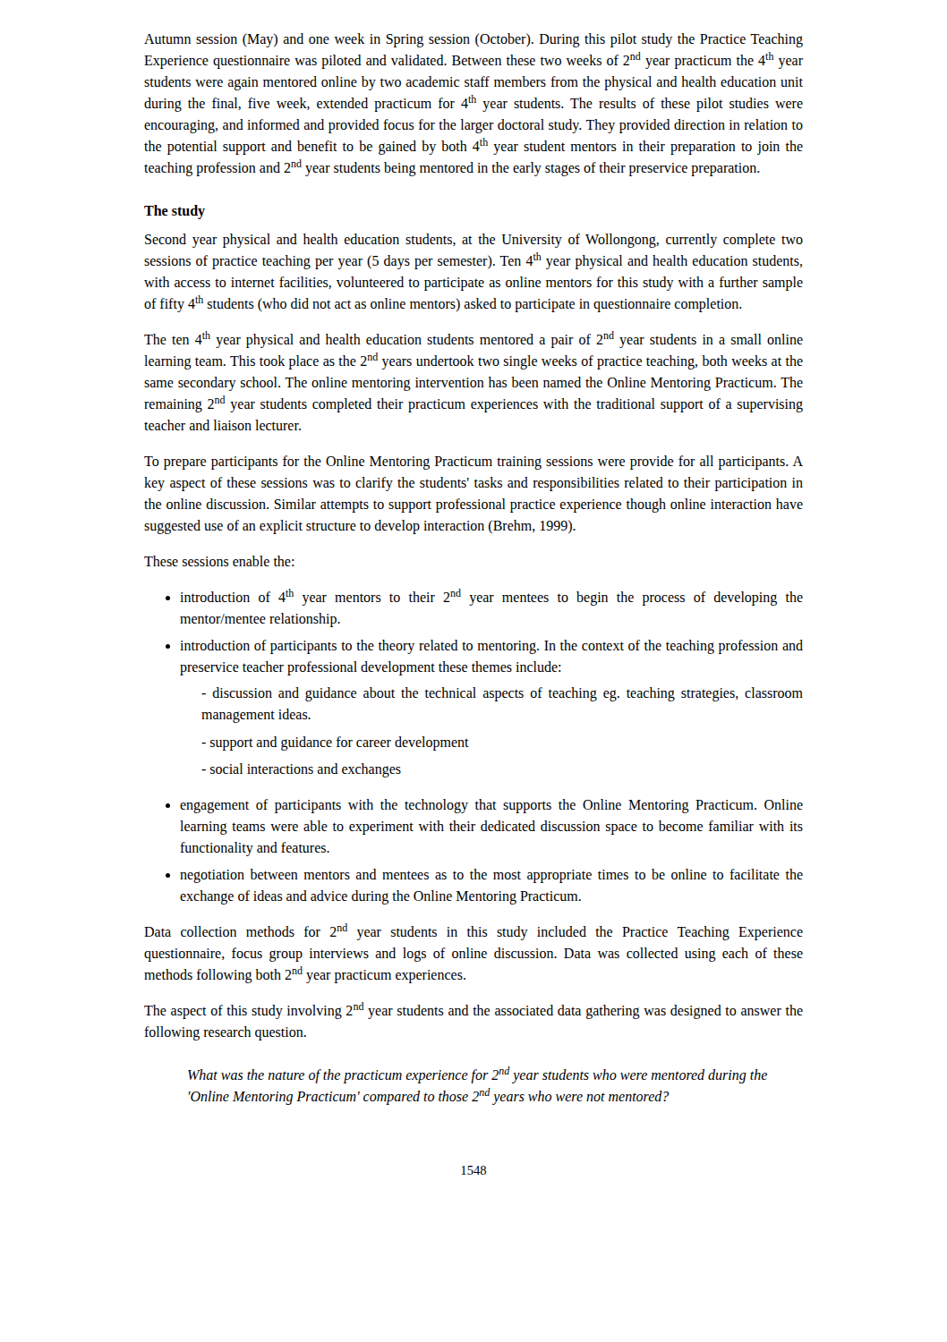Autumn session (May) and one week in Spring session (October). During this pilot study the Practice Teaching Experience questionnaire was piloted and validated. Between these two weeks of 2nd year practicum the 4th year students were again mentored online by two academic staff members from the physical and health education unit during the final, five week, extended practicum for 4th year students. The results of these pilot studies were encouraging, and informed and provided focus for the larger doctoral study. They provided direction in relation to the potential support and benefit to be gained by both 4th year student mentors in their preparation to join the teaching profession and 2nd year students being mentored in the early stages of their preservice preparation.
The study
Second year physical and health education students, at the University of Wollongong, currently complete two sessions of practice teaching per year (5 days per semester). Ten 4th year physical and health education students, with access to internet facilities, volunteered to participate as online mentors for this study with a further sample of fifty 4th students (who did not act as online mentors) asked to participate in questionnaire completion.
The ten 4th year physical and health education students mentored a pair of 2nd year students in a small online learning team. This took place as the 2nd years undertook two single weeks of practice teaching, both weeks at the same secondary school. The online mentoring intervention has been named the Online Mentoring Practicum. The remaining 2nd year students completed their practicum experiences with the traditional support of a supervising teacher and liaison lecturer.
To prepare participants for the Online Mentoring Practicum training sessions were provide for all participants. A key aspect of these sessions was to clarify the students' tasks and responsibilities related to their participation in the online discussion. Similar attempts to support professional practice experience though online interaction have suggested use of an explicit structure to develop interaction (Brehm, 1999).
These sessions enable the:
introduction of 4th year mentors to their 2nd year mentees to begin the process of developing the mentor/mentee relationship.
introduction of participants to the theory related to mentoring. In the context of the teaching profession and preservice teacher professional development these themes include:
discussion and guidance about the technical aspects of teaching eg. teaching strategies, classroom management ideas.
support and guidance for career development
social interactions and exchanges
engagement of participants with the technology that supports the Online Mentoring Practicum. Online learning teams were able to experiment with their dedicated discussion space to become familiar with its functionality and features.
negotiation between mentors and mentees as to the most appropriate times to be online to facilitate the exchange of ideas and advice during the Online Mentoring Practicum.
Data collection methods for 2nd year students in this study included the Practice Teaching Experience questionnaire, focus group interviews and logs of online discussion. Data was collected using each of these methods following both 2nd year practicum experiences.
The aspect of this study involving 2nd year students and the associated data gathering was designed to answer the following research question.
What was the nature of the practicum experience for 2nd year students who were mentored during the 'Online Mentoring Practicum' compared to those 2nd years who were not mentored?
1548